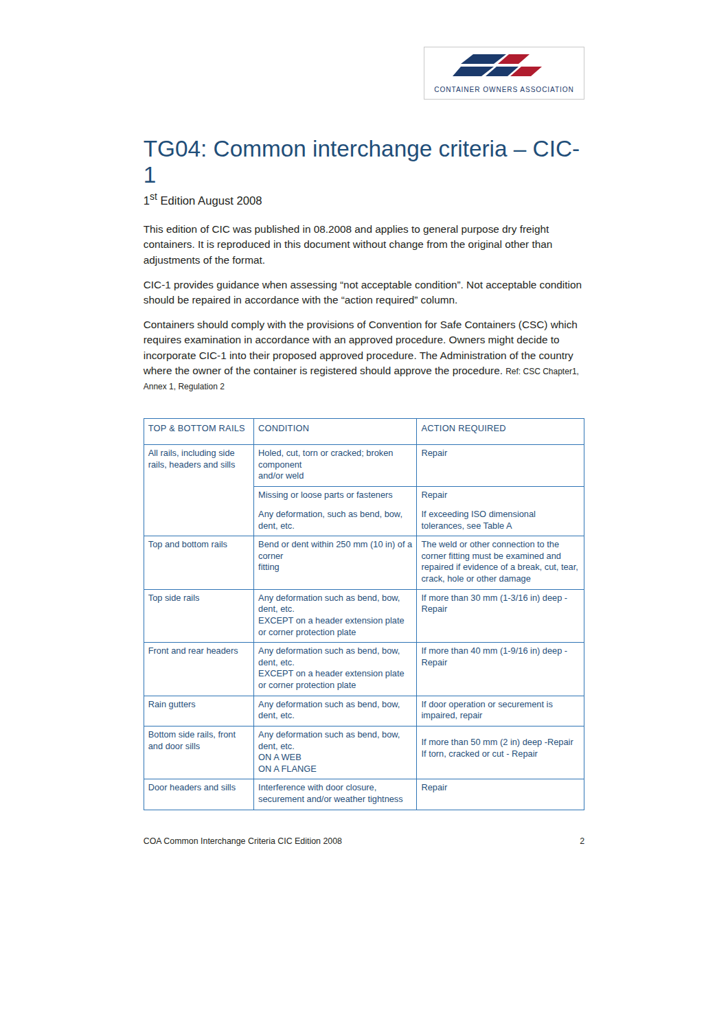Container Owners Association
TG04: Common interchange criteria – CIC-1
1st Edition August 2008
This edition of CIC was published in 08.2008 and applies to general purpose dry freight containers. It is reproduced in this document without change from the original other than adjustments of the format.
CIC-1 provides guidance when assessing “not acceptable condition”. Not acceptable condition should be repaired in accordance with the “action required” column.
Containers should comply with the provisions of Convention for Safe Containers (CSC) which requires examination in accordance with an approved procedure. Owners might decide to incorporate CIC-1 into their proposed approved procedure. The Administration of the country where the owner of the container is registered should approve the procedure. Ref: CSC Chapter1, Annex 1, Regulation 2
| TOP & BOTTOM RAILS | CONDITION | ACTION REQUIRED |
| --- | --- | --- |
| All rails, including side rails, headers and sills | Holed, cut, torn or cracked; broken component and/or weld | Repair |
| Missing or loose parts or fasteners Any deformation, such as bend, bow, dent, etc. | Repair If exceeding ISO dimensional tolerances, see Table A |
| Top and bottom rails | Bend or dent within 250 mm (10 in) of a corner fitting | The weld or other connection to the corner fitting must be examined and repaired if evidence of a break, cut, tear, crack, hole or other damage |
| Top side rails | Any deformation such as bend, bow, dent, etc. EXCEPT on a header extension plate or corner protection plate | If more than 30 mm (1-3/16 in) deep - Repair |
| Front and rear headers | Any deformation such as bend, bow, dent, etc. EXCEPT on a header extension plate or corner protection plate | If more than 40 mm (1-9/16 in) deep - Repair |
| Rain gutters | Any deformation such as bend, bow, dent, etc. | If door operation or securement is impaired, repair |
| Bottom side rails, front and door sills | Any deformation such as bend, bow, dent, etc. ON A WEB ON A FLANGE | If more than 50 mm (2 in) deep -Repair If torn, cracked or cut - Repair |
| Door headers and sills | Interference with door closure, securement and/or weather tightness | Repair |
COA Common Interchange Criteria CIC Edition 2008 2